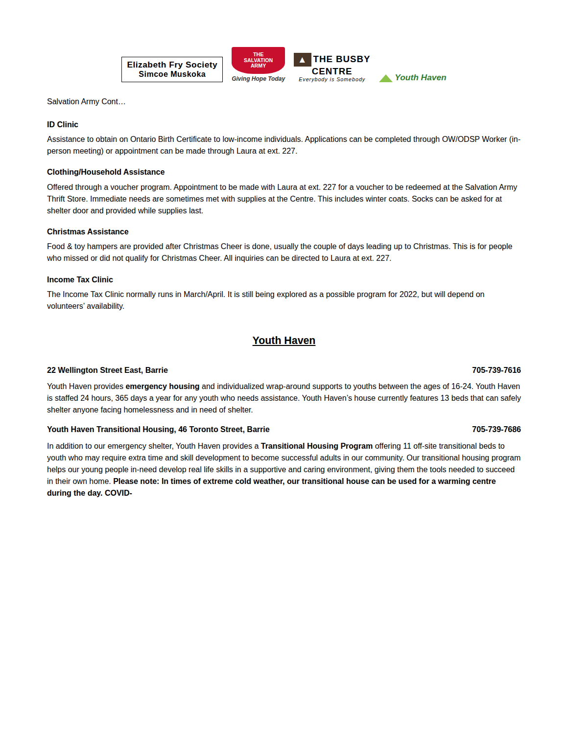Elizabeth Fry Society
Simcoe Muskoka
THE
SALVATION
ARMY Giving Hope Today
▲THE BUSBY
CENTRE Everybody is Somebody
Youth Haven
Salvation Army Cont…
ID Clinic
Assistance to obtain on Ontario Birth Certificate to low-income individuals. Applications can be completed through OW/ODSP Worker (in-person meeting) or appointment can be made through Laura at ext. 227.
Clothing/Household Assistance
Offered through a voucher program. Appointment to be made with Laura at ext. 227 for a voucher to be redeemed at the Salvation Army Thrift Store. Immediate needs are sometimes met with supplies at the Centre. This includes winter coats. Socks can be asked for at shelter door and provided while supplies last.
Christmas Assistance
Food & toy hampers are provided after Christmas Cheer is done, usually the couple of days leading up to Christmas. This is for people who missed or did not qualify for Christmas Cheer. All inquiries can be directed to Laura at ext. 227.
Income Tax Clinic
The Income Tax Clinic normally runs in March/April. It is still being explored as a possible program for 2022, but will depend on volunteers’ availability.
Youth Haven
22 Wellington Street East, Barrie 705-739-7616
Youth Haven provides emergency housing and individualized wrap-around supports to youths between the ages of 16-24. Youth Haven is staffed 24 hours, 365 days a year for any youth who needs assistance. Youth Haven’s house currently features 13 beds that can safely shelter anyone facing homelessness and in need of shelter.
Youth Haven Transitional Housing, 46 Toronto Street, Barrie 705-739-7686
In addition to our emergency shelter, Youth Haven provides a Transitional Housing Program offering 11 off-site transitional beds to youth who may require extra time and skill development to become successful adults in our community. Our transitional housing program helps our young people in-need develop real life skills in a supportive and caring environment, giving them the tools needed to succeed in their own home. Please note: In times of extreme cold weather, our transitional house can be used for a warming centre during the day. COVID-